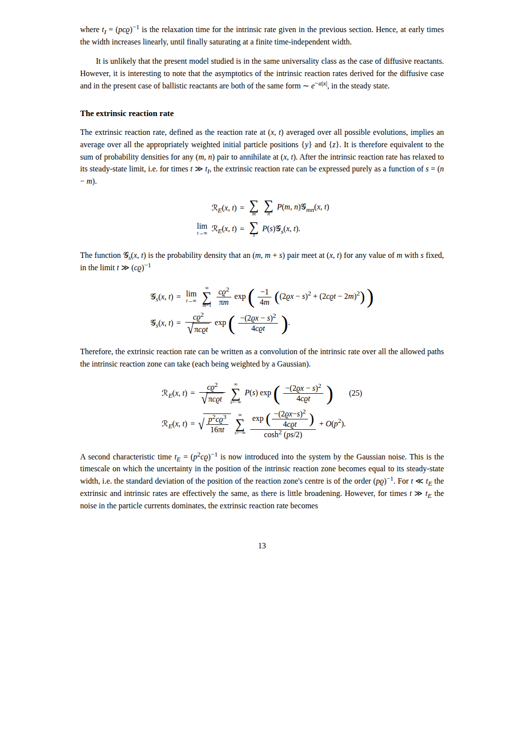where tI = (pcϱ)−1 is the relaxation time for the intrinsic rate given in the previous section. Hence, at early times the width increases linearly, until finally saturating at a finite time-independent width.
It is unlikely that the present model studied is in the same universality class as the case of diffusive reactants. However, it is interesting to note that the asymptotics of the intrinsic reaction rates derived for the diffusive case and in the present case of ballistic reactants are both of the same form ∼ e−a|x|, in the steady state.
The extrinsic reaction rate
The extrinsic reaction rate, defined as the reaction rate at (x, t) averaged over all possible evolutions, implies an average over all the appropriately weighted initial particle positions {y} and {z}. It is therefore equivalent to the sum of probability densities for any (m, n) pair to annihilate at (x, t). After the intrinsic reaction rate has relaxed to its steady-state limit, i.e. for times t ≫ tI, the extrinsic reaction rate can be expressed purely as a function of s = (n − m).
| ℛ E ( x , t ) | = | ∑ m ∑ n P ( m , n )𝒢 mn ( x , t ) |
| lim t →∞ ℛ E ( x , t ) | = | ∑ s P ( s )𝒢 s ( x , t ). |
The function 𝒢s(x, t) is the probability density that an (m, m + s) pair meet at (x, t) for any value of m with s fixed, in the limit t ≫ (cϱ)−1
| 𝒢 s ( x , t ) | = | lim t →∞ ∞ ∑ m =1 cϱ 2 π m exp ( −1 4 m ( (2 ϱx − s ) 2 + (2 cϱt − 2 m ) 2 ) ) |
| 𝒢 s ( x , t ) | = | cϱ 2 √ π cϱt exp ( −(2 ϱx − s ) 2 4 cϱt ) . |
Therefore, the extrinsic reaction rate can be written as a convolution of the intrinsic rate over all the allowed paths the intrinsic reaction zone can take (each being weighted by a Gaussian).
| ℛ E ( x , t ) | = | cϱ 2 √ π cϱt ∞ ∑ s =−∞ P ( s ) exp ( −(2 ϱx − s ) 2 4 cϱt ) | (25) |
| ℛ E ( x , t ) | = | √ p 2 cϱ 3 16π t ∞ ∑ s =−∞ exp ( −(2 ϱx − s ) 2 4 cϱt ) cosh 2 ( ps /2) + O ( p 2 ). | |
A second characteristic time tE = (p2cϱ)−1 is now introduced into the system by the Gaussian noise. This is the timescale on which the uncertainty in the position of the intrinsic reaction zone becomes equal to its steady-state width, i.e. the standard deviation of the position of the reaction zone's centre is of the order (pϱ)−1. For t ≪ tE the extrinsic and intrinsic rates are effectively the same, as there is little broadening. However, for times t ≫ tE the noise in the particle currents dominates, the extrinsic reaction rate becomes
13